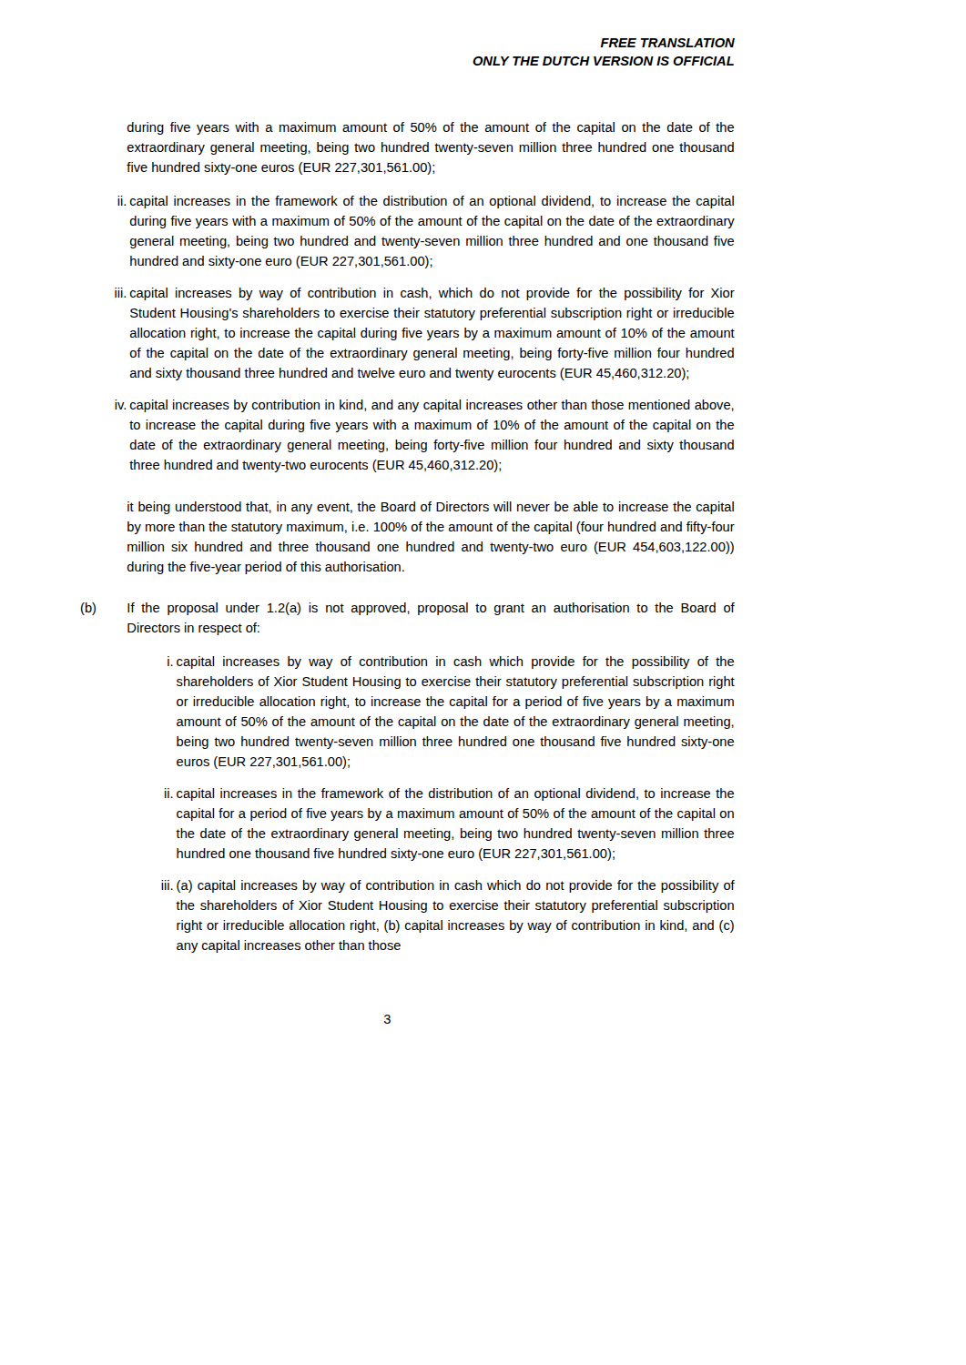FREE TRANSLATION
ONLY THE DUTCH VERSION IS OFFICIAL
during five years with a maximum amount of 50% of the amount of the capital on the date of the extraordinary general meeting, being two hundred twenty-seven million three hundred one thousand five hundred sixty-one euros (EUR 227,301,561.00);
capital increases in the framework of the distribution of an optional dividend, to increase the capital during five years with a maximum of 50% of the amount of the capital on the date of the extraordinary general meeting, being two hundred and twenty-seven million three hundred and one thousand five hundred and sixty-one euro (EUR 227,301,561.00);
capital increases by way of contribution in cash, which do not provide for the possibility for Xior Student Housing's shareholders to exercise their statutory preferential subscription right or irreducible allocation right, to increase the capital during five years by a maximum amount of 10% of the amount of the capital on the date of the extraordinary general meeting, being forty-five million four hundred and sixty thousand three hundred and twelve euro and twenty eurocents (EUR 45,460,312.20);
capital increases by contribution in kind, and any capital increases other than those mentioned above, to increase the capital during five years with a maximum of 10% of the amount of the capital on the date of the extraordinary general meeting, being forty-five million four hundred and sixty thousand three hundred and twenty-two eurocents (EUR 45,460,312.20);
it being understood that, in any event, the Board of Directors will never be able to increase the capital by more than the statutory maximum, i.e. 100% of the amount of the capital (four hundred and fifty-four million six hundred and three thousand one hundred and twenty-two euro (EUR 454,603,122.00)) during the five-year period of this authorisation.
(b)
If the proposal under 1.2(a) is not approved, proposal to grant an authorisation to the Board of Directors in respect of:
capital increases by way of contribution in cash which provide for the possibility of the shareholders of Xior Student Housing to exercise their statutory preferential subscription right or irreducible allocation right, to increase the capital for a period of five years by a maximum amount of 50% of the amount of the capital on the date of the extraordinary general meeting, being two hundred twenty-seven million three hundred one thousand five hundred sixty-one euros (EUR 227,301,561.00);
capital increases in the framework of the distribution of an optional dividend, to increase the capital for a period of five years by a maximum amount of 50% of the amount of the capital on the date of the extraordinary general meeting, being two hundred twenty-seven million three hundred one thousand five hundred sixty-one euro (EUR 227,301,561.00);
(a) capital increases by way of contribution in cash which do not provide for the possibility of the shareholders of Xior Student Housing to exercise their statutory preferential subscription right or irreducible allocation right, (b) capital increases by way of contribution in kind, and (c) any capital increases other than those
3